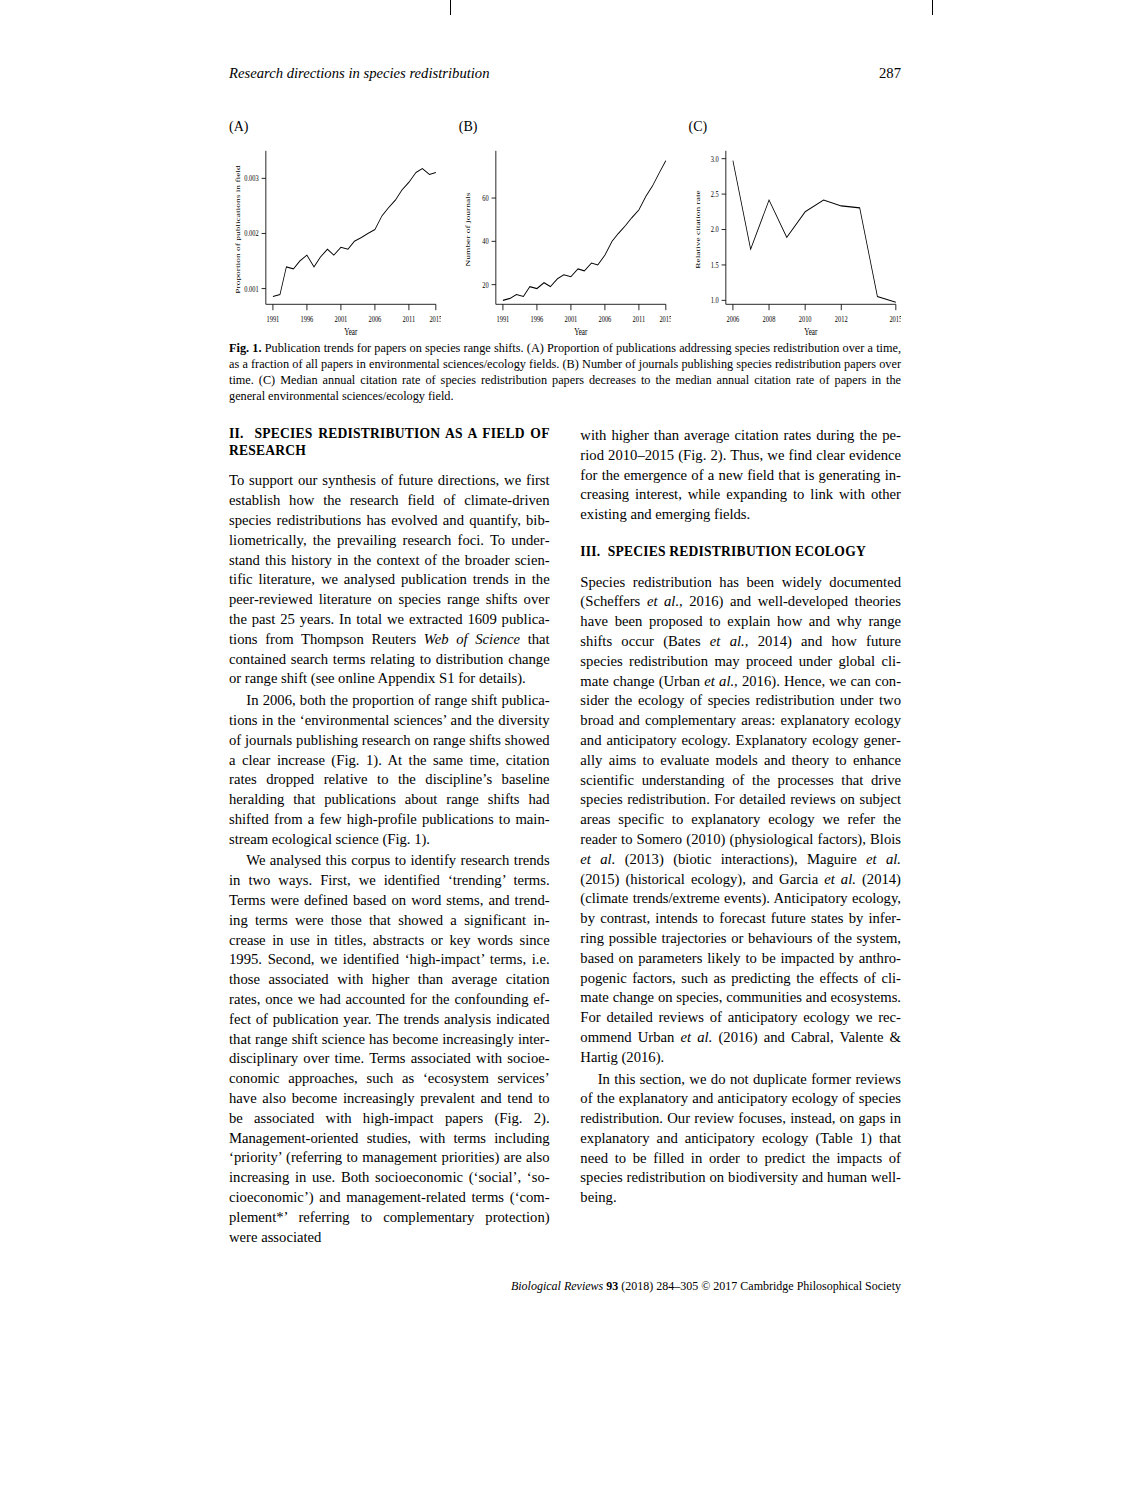Research directions in species redistribution 287
(A)
0.001 0.002 0.003 1991 1996 2001 2006 2011 2015 Proportion of publications in field Year
(B)
20 40 60 1991 1996 2001 2006 2011 2015 Number of journals Year
(C)
1.0 1.5 2.0 2.5 3.0 2006 2008 2010 2012 2015 Relative citation rate Year
Fig. 1. Publication trends for papers on species range shifts. (A) Proportion of publications addressing species redistribution over a time, as a fraction of all papers in environmental sciences/ecology fields. (B) Number of journals publishing species redistribution papers over time. (C) Median annual citation rate of species redistribution papers decreases to the median annual citation rate of papers in the general environmental sciences/ecology field.
II. Species redistribution as a field of research
To support our synthesis of future directions, we first establish how the research field of climate-driven species redistributions has evolved and quantify, bibliometrically, the prevailing research foci. To understand this history in the context of the broader scientific literature, we analysed publication trends in the peer-reviewed literature on species range shifts over the past 25 years. In total we extracted 1609 publications from Thompson Reuters Web of Science that contained search terms relating to distribution change or range shift (see online Appendix S1 for details).
In 2006, both the proportion of range shift publications in the ‘environmental sciences’ and the diversity of journals publishing research on range shifts showed a clear increase (Fig. 1). At the same time, citation rates dropped relative to the discipline’s baseline heralding that publications about range shifts had shifted from a few high-profile publications to mainstream ecological science (Fig. 1).
We analysed this corpus to identify research trends in two ways. First, we identified ‘trending’ terms. Terms were defined based on word stems, and trending terms were those that showed a significant increase in use in titles, abstracts or key words since 1995. Second, we identified ‘high-impact’ terms, i.e. those associated with higher than average citation rates, once we had accounted for the confounding effect of publication year. The trends analysis indicated that range shift science has become increasingly interdisciplinary over time. Terms associated with socioeconomic approaches, such as ‘ecosystem services’ have also become increasingly prevalent and tend to be associated with high-impact papers (Fig. 2). Management-oriented studies, with terms including ‘priority’ (referring to management priorities) are also increasing in use. Both socioeconomic (‘social’, ‘socioeconomic’) and management-related terms (‘complement*’ referring to complementary protection) were associated
with higher than average citation rates during the period 2010–2015 (Fig. 2). Thus, we find clear evidence for the emergence of a new field that is generating increasing interest, while expanding to link with other existing and emerging fields.
III. Species redistribution ecology
Species redistribution has been widely documented (Scheffers et al., 2016) and well-developed theories have been proposed to explain how and why range shifts occur (Bates et al., 2014) and how future species redistribution may proceed under global climate change (Urban et al., 2016). Hence, we can consider the ecology of species redistribution under two broad and complementary areas: explanatory ecology and anticipatory ecology. Explanatory ecology generally aims to evaluate models and theory to enhance scientific understanding of the processes that drive species redistribution. For detailed reviews on subject areas specific to explanatory ecology we refer the reader to Somero (2010) (physiological factors), Blois et al. (2013) (biotic interactions), Maguire et al. (2015) (historical ecology), and Garcia et al. (2014) (climate trends/extreme events). Anticipatory ecology, by contrast, intends to forecast future states by inferring possible trajectories or behaviours of the system, based on parameters likely to be impacted by anthropogenic factors, such as predicting the effects of climate change on species, communities and ecosystems. For detailed reviews of anticipatory ecology we recommend Urban et al. (2016) and Cabral, Valente & Hartig (2016).
In this section, we do not duplicate former reviews of the explanatory and anticipatory ecology of species redistribution. Our review focuses, instead, on gaps in explanatory and anticipatory ecology (Table 1) that need to be filled in order to predict the impacts of species redistribution on biodiversity and human well-being.
Biological Reviews 93 (2018) 284–305 © 2017 Cambridge Philosophical Society